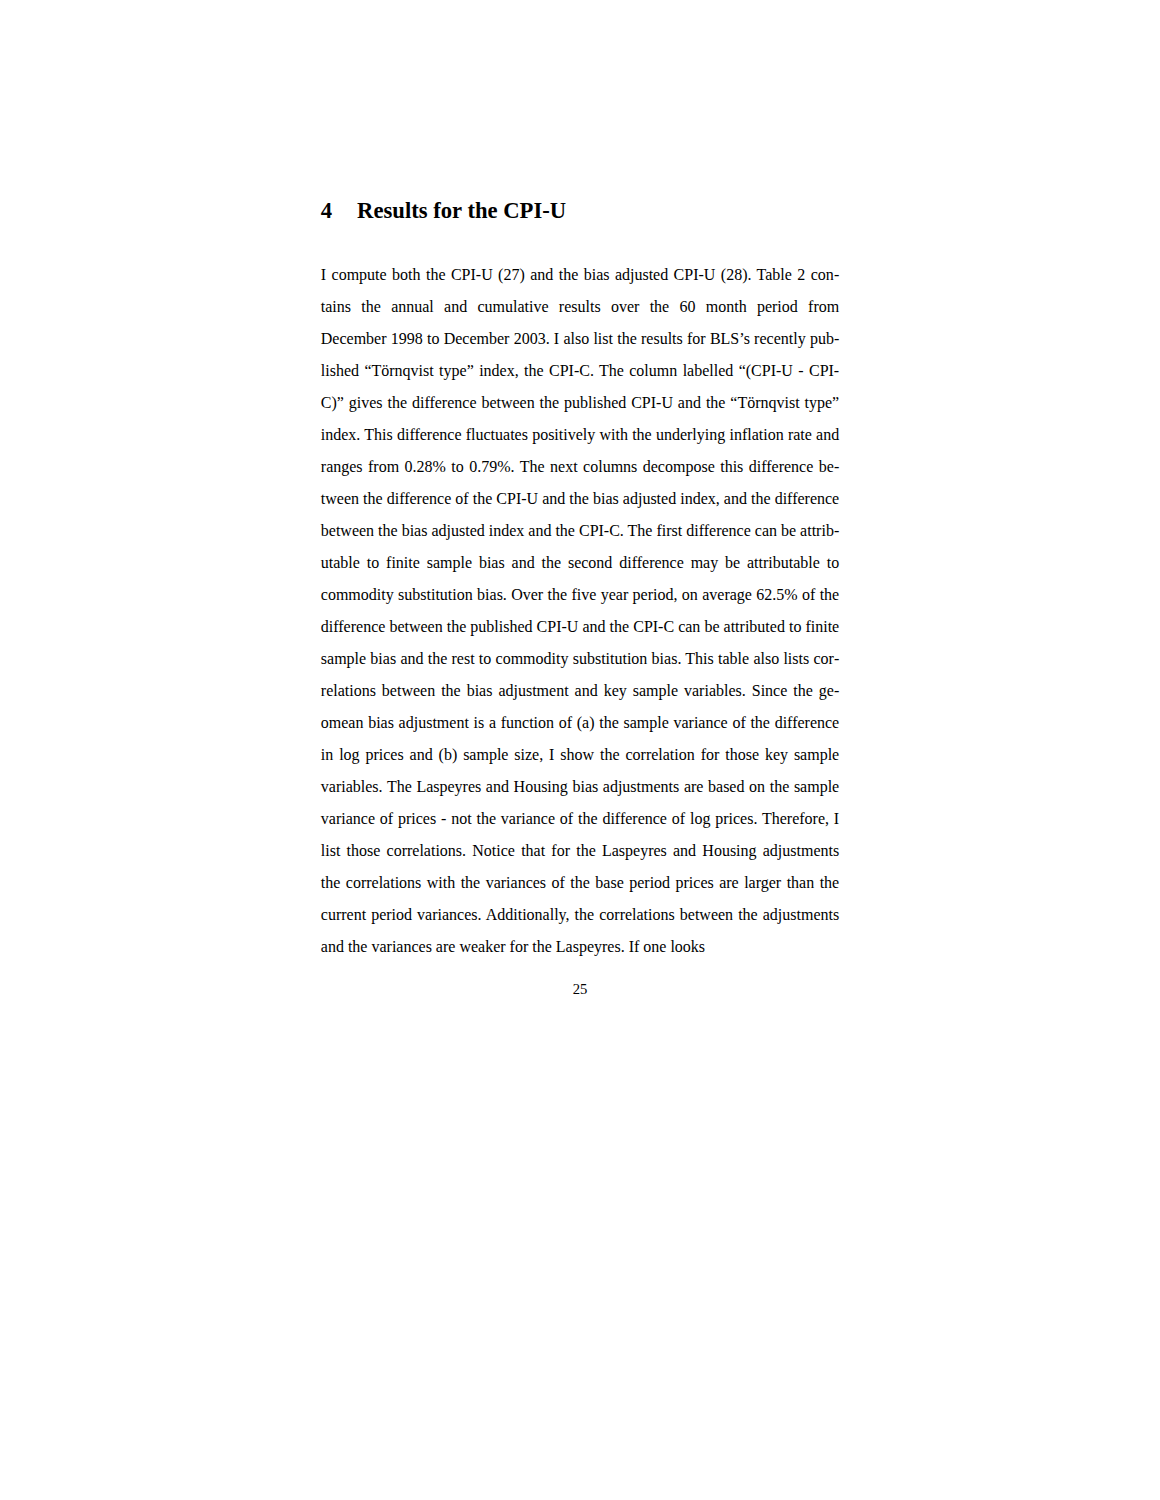4 Results for the CPI-U
I compute both the CPI-U (27) and the bias adjusted CPI-U (28). Table 2 contains the annual and cumulative results over the 60 month period from December 1998 to December 2003. I also list the results for BLS’s recently published “Törnqvist type” index, the CPI-C. The column labelled “(CPI-U - CPI-C)” gives the difference between the published CPI-U and the “Törnqvist type” index. This difference fluctuates positively with the underlying inflation rate and ranges from 0.28% to 0.79%. The next columns decompose this difference between the difference of the CPI-U and the bias adjusted index, and the difference between the bias adjusted index and the CPI-C. The first difference can be attributable to finite sample bias and the second difference may be attributable to commodity substitution bias. Over the five year period, on average 62.5% of the difference between the published CPI-U and the CPI-C can be attributed to finite sample bias and the rest to commodity substitution bias. This table also lists correlations between the bias adjustment and key sample variables. Since the geomean bias adjustment is a function of (a) the sample variance of the difference in log prices and (b) sample size, I show the correlation for those key sample variables. The Laspeyres and Housing bias adjustments are based on the sample variance of prices - not the variance of the difference of log prices. Therefore, I list those correlations. Notice that for the Laspeyres and Housing adjustments the correlations with the variances of the base period prices are larger than the current period variances. Additionally, the correlations between the adjustments and the variances are weaker for the Laspeyres. If one looks
25